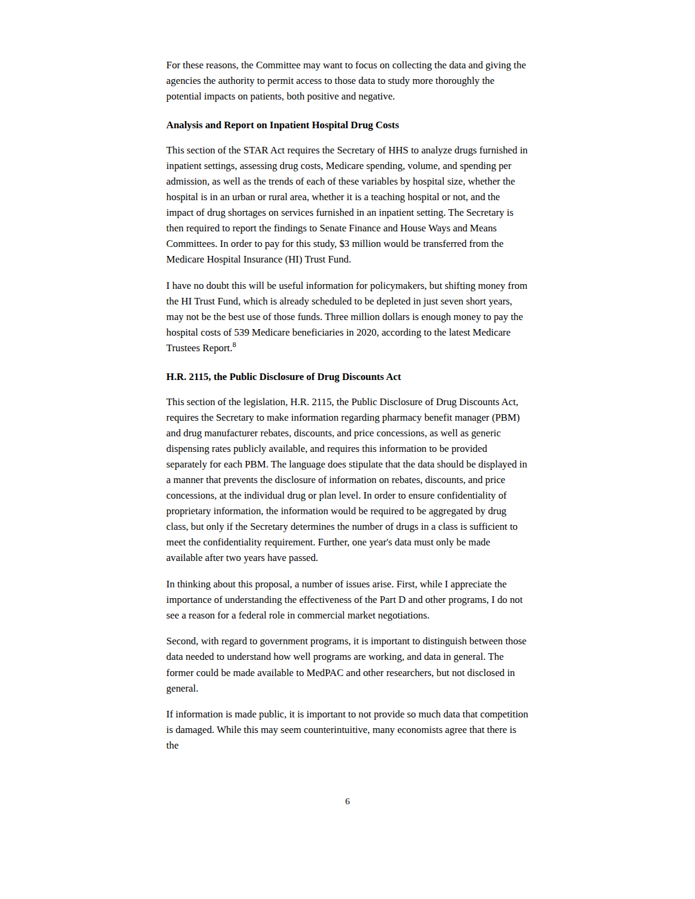For these reasons, the Committee may want to focus on collecting the data and giving the agencies the authority to permit access to those data to study more thoroughly the potential impacts on patients, both positive and negative.
Analysis and Report on Inpatient Hospital Drug Costs
This section of the STAR Act requires the Secretary of HHS to analyze drugs furnished in inpatient settings, assessing drug costs, Medicare spending, volume, and spending per admission, as well as the trends of each of these variables by hospital size, whether the hospital is in an urban or rural area, whether it is a teaching hospital or not, and the impact of drug shortages on services furnished in an inpatient setting. The Secretary is then required to report the findings to Senate Finance and House Ways and Means Committees. In order to pay for this study, $3 million would be transferred from the Medicare Hospital Insurance (HI) Trust Fund.
I have no doubt this will be useful information for policymakers, but shifting money from the HI Trust Fund, which is already scheduled to be depleted in just seven short years, may not be the best use of those funds. Three million dollars is enough money to pay the hospital costs of 539 Medicare beneficiaries in 2020, according to the latest Medicare Trustees Report.8
H.R. 2115, the Public Disclosure of Drug Discounts Act
This section of the legislation, H.R. 2115, the Public Disclosure of Drug Discounts Act, requires the Secretary to make information regarding pharmacy benefit manager (PBM) and drug manufacturer rebates, discounts, and price concessions, as well as generic dispensing rates publicly available, and requires this information to be provided separately for each PBM. The language does stipulate that the data should be displayed in a manner that prevents the disclosure of information on rebates, discounts, and price concessions, at the individual drug or plan level. In order to ensure confidentiality of proprietary information, the information would be required to be aggregated by drug class, but only if the Secretary determines the number of drugs in a class is sufficient to meet the confidentiality requirement. Further, one year's data must only be made available after two years have passed.
In thinking about this proposal, a number of issues arise. First, while I appreciate the importance of understanding the effectiveness of the Part D and other programs, I do not see a reason for a federal role in commercial market negotiations.
Second, with regard to government programs, it is important to distinguish between those data needed to understand how well programs are working, and data in general. The former could be made available to MedPAC and other researchers, but not disclosed in general.
If information is made public, it is important to not provide so much data that competition is damaged. While this may seem counterintuitive, many economists agree that there is the
6